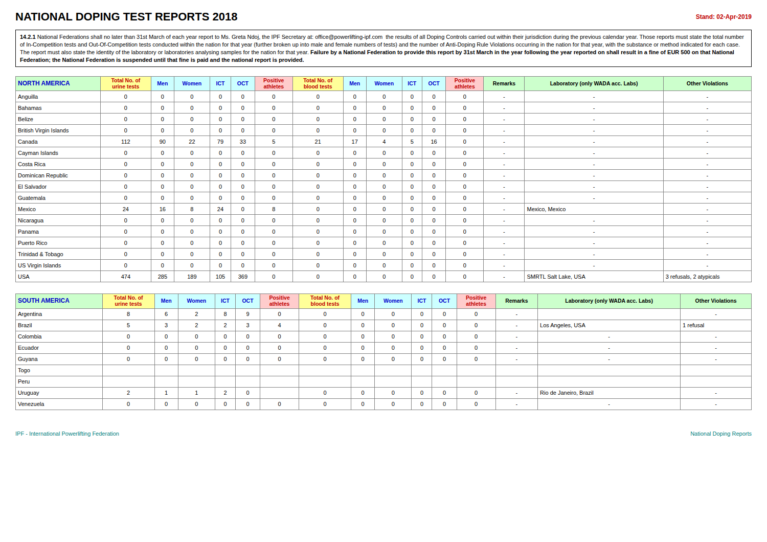NATIONAL DOPING TEST REPORTS 2018
Stand: 02-Apr-2019
14.2.1 National Federations shall no later than 31st March of each year report to Ms. Greta Ndoj, the IPF Secretary at: office@powerlifting-ipf.com the results of all Doping Controls carried out within their jurisdiction during the previous calendar year. Those reports must state the total number of In-Competition tests and Out-Of-Competition tests conducted within the nation for that year (further broken up into male and female numbers of tests) and the number of Anti-Doping Rule Violations occurring in the nation for that year, with the substance or method indicated for each case. The report must also state the identity of the laboratory or laboratories analysing samples for the nation for that year. Failure by a National Federation to provide this report by 31st March in the year following the year reported on shall result in a fine of EUR 500 on that National Federation; the National Federation is suspended until that fine is paid and the national report is provided.
| NORTH AMERICA | Total No. of urine tests | Men | Women | ICT | OCT | Positive athletes | Total No. of blood tests | Men | Women | ICT | OCT | Positive athletes | Remarks | Laboratory (only WADA acc. Labs) | Other Violations |
| --- | --- | --- | --- | --- | --- | --- | --- | --- | --- | --- | --- | --- | --- | --- | --- |
| Anguilla | 0 | 0 | 0 | 0 | 0 | 0 | 0 | 0 | 0 | 0 | 0 | 0 | - | - | - |
| Bahamas | 0 | 0 | 0 | 0 | 0 | 0 | 0 | 0 | 0 | 0 | 0 | 0 | - | - | - |
| Belize | 0 | 0 | 0 | 0 | 0 | 0 | 0 | 0 | 0 | 0 | 0 | 0 | - | - | - |
| British Virgin Islands | 0 | 0 | 0 | 0 | 0 | 0 | 0 | 0 | 0 | 0 | 0 | 0 | - | - | - |
| Canada | 112 | 90 | 22 | 79 | 33 | 5 | 21 | 17 | 4 | 5 | 16 | 0 | - | - | - |
| Cayman Islands | 0 | 0 | 0 | 0 | 0 | 0 | 0 | 0 | 0 | 0 | 0 | 0 | - | - | - |
| Costa Rica | 0 | 0 | 0 | 0 | 0 | 0 | 0 | 0 | 0 | 0 | 0 | 0 | - | - | - |
| Dominican Republic | 0 | 0 | 0 | 0 | 0 | 0 | 0 | 0 | 0 | 0 | 0 | 0 | - | - | - |
| El Salvador | 0 | 0 | 0 | 0 | 0 | 0 | 0 | 0 | 0 | 0 | 0 | 0 | - | - | - |
| Guatemala | 0 | 0 | 0 | 0 | 0 | 0 | 0 | 0 | 0 | 0 | 0 | 0 | - | - | - |
| Mexico | 24 | 16 | 8 | 24 | 0 | 8 | 0 | 0 | 0 | 0 | 0 | 0 | - | Mexico, Mexico | - |
| Nicaragua | 0 | 0 | 0 | 0 | 0 | 0 | 0 | 0 | 0 | 0 | 0 | 0 | - | - | - |
| Panama | 0 | 0 | 0 | 0 | 0 | 0 | 0 | 0 | 0 | 0 | 0 | 0 | - | - | - |
| Puerto Rico | 0 | 0 | 0 | 0 | 0 | 0 | 0 | 0 | 0 | 0 | 0 | 0 | - | - | - |
| Trinidad & Tobago | 0 | 0 | 0 | 0 | 0 | 0 | 0 | 0 | 0 | 0 | 0 | 0 | - | - | - |
| US Virgin Islands | 0 | 0 | 0 | 0 | 0 | 0 | 0 | 0 | 0 | 0 | 0 | 0 | - | - | - |
| USA | 474 | 285 | 189 | 105 | 369 | 0 | 0 | 0 | 0 | 0 | 0 | 0 | - | SMRTL Salt Lake, USA | 3 refusals, 2 atypicals |
| SOUTH AMERICA | Total No. of urine tests | Men | Women | ICT | OCT | Positive athletes | Total No. of blood tests | Men | Women | ICT | OCT | Positive athletes | Remarks | Laboratory (only WADA acc. Labs) | Other Violations |
| --- | --- | --- | --- | --- | --- | --- | --- | --- | --- | --- | --- | --- | --- | --- | --- |
| Argentina | 8 | 6 | 2 | 8 | 9 | 0 | 0 | 0 | 0 | 0 | 0 | 0 | - | | - |
| Brazil | 5 | 3 | 2 | 2 | 3 | 4 | 0 | 0 | 0 | 0 | 0 | 0 | - | Los Angeles, USA | 1 refusal |
| Colombia | 0 | 0 | 0 | 0 | 0 | 0 | 0 | 0 | 0 | 0 | 0 | 0 | - | - | - |
| Ecuador | 0 | 0 | 0 | 0 | 0 | 0 | 0 | 0 | 0 | 0 | 0 | 0 | - | - | - |
| Guyana | 0 | 0 | 0 | 0 | 0 | 0 | 0 | 0 | 0 | 0 | 0 | 0 | - | - | - |
| Togo | | | | | | | | | | | | | | | |
| Peru | | | | | | | | | | | | | | | |
| Uruguay | 2 | 1 | 1 | 2 | 0 | | 0 | 0 | 0 | 0 | 0 | 0 | - | Rio de Janeiro, Brazil | - |
| Venezuela | 0 | 0 | 0 | 0 | 0 | 0 | 0 | 0 | 0 | 0 | 0 | 0 | - | - | - |
IPF - International Powerlifting Federation
National Doping Reports